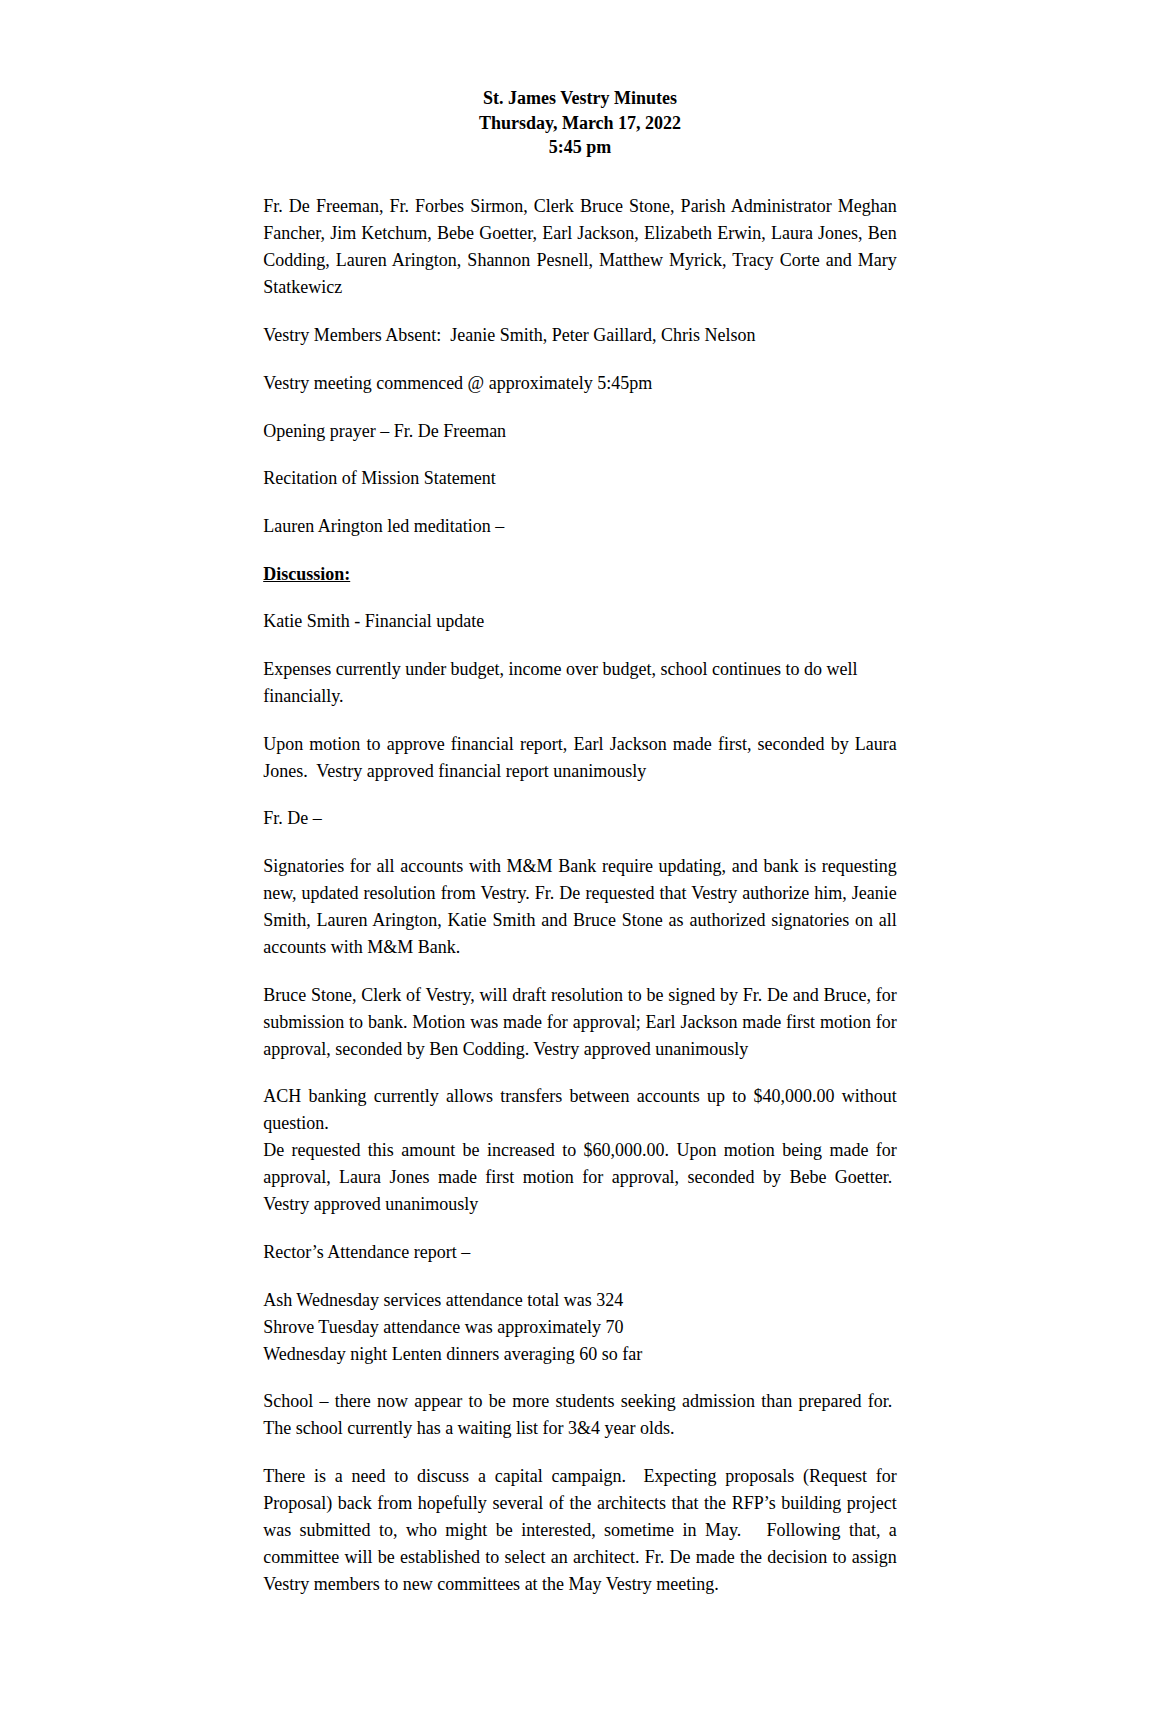St. James Vestry Minutes
Thursday, March 17, 2022
5:45 pm
Fr. De Freeman, Fr. Forbes Sirmon, Clerk Bruce Stone, Parish Administrator Meghan Fancher, Jim Ketchum, Bebe Goetter, Earl Jackson, Elizabeth Erwin, Laura Jones, Ben Codding, Lauren Arington, Shannon Pesnell, Matthew Myrick, Tracy Corte and Mary Statkewicz
Vestry Members Absent: Jeanie Smith, Peter Gaillard, Chris Nelson
Vestry meeting commenced @ approximately 5:45pm
Opening prayer – Fr. De Freeman
Recitation of Mission Statement
Lauren Arington led meditation –
Discussion:
Katie Smith - Financial update
Expenses currently under budget, income over budget, school continues to do well financially.
Upon motion to approve financial report, Earl Jackson made first, seconded by Laura Jones. Vestry approved financial report unanimously
Fr. De –
Signatories for all accounts with M&M Bank require updating, and bank is requesting new, updated resolution from Vestry. Fr. De requested that Vestry authorize him, Jeanie Smith, Lauren Arington, Katie Smith and Bruce Stone as authorized signatories on all accounts with M&M Bank.
Bruce Stone, Clerk of Vestry, will draft resolution to be signed by Fr. De and Bruce, for submission to bank. Motion was made for approval; Earl Jackson made first motion for approval, seconded by Ben Codding. Vestry approved unanimously
ACH banking currently allows transfers between accounts up to $40,000.00 without question.
De requested this amount be increased to $60,000.00. Upon motion being made for approval, Laura Jones made first motion for approval, seconded by Bebe Goetter. Vestry approved unanimously
Rector’s Attendance report –
Ash Wednesday services attendance total was 324
Shrove Tuesday attendance was approximately 70
Wednesday night Lenten dinners averaging 60 so far
School – there now appear to be more students seeking admission than prepared for. The school currently has a waiting list for 3&4 year olds.
There is a need to discuss a capital campaign. Expecting proposals (Request for Proposal) back from hopefully several of the architects that the RFP’s building project was submitted to, who might be interested, sometime in May. Following that, a committee will be established to select an architect. Fr. De made the decision to assign Vestry members to new committees at the May Vestry meeting.